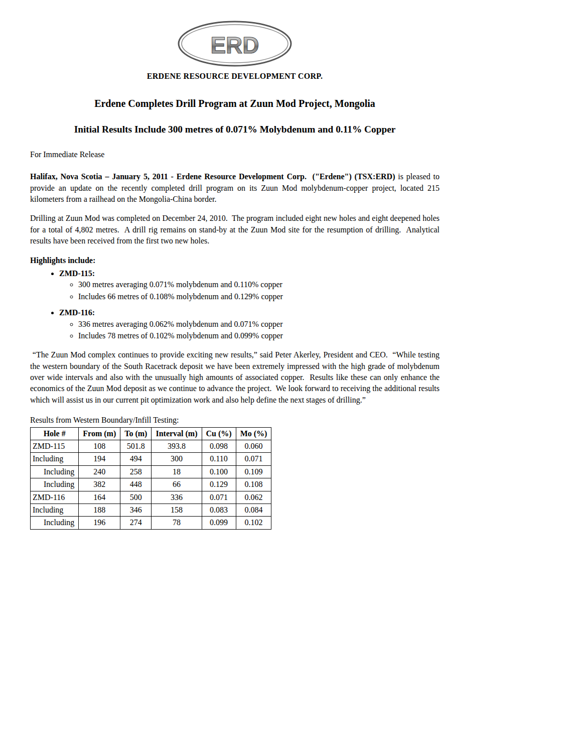ERD
ERDENE RESOURCE DEVELOPMENT CORP.
Erdene Completes Drill Program at Zuun Mod Project, Mongolia
Initial Results Include 300 metres of 0.071% Molybdenum and 0.11% Copper
For Immediate Release
Halifax, Nova Scotia – January 5, 2011 - Erdene Resource Development Corp. ("Erdene") (TSX:ERD) is pleased to provide an update on the recently completed drill program on its Zuun Mod molybdenum-copper project, located 215 kilometers from a railhead on the Mongolia-China border.
Drilling at Zuun Mod was completed on December 24, 2010. The program included eight new holes and eight deepened holes for a total of 4,802 metres. A drill rig remains on stand-by at the Zuun Mod site for the resumption of drilling. Analytical results have been received from the first two new holes.
Highlights include:
ZMD-115:
300 metres averaging 0.071% molybdenum and 0.110% copper
Includes 66 metres of 0.108% molybdenum and 0.129% copper
ZMD-116:
336 metres averaging 0.062% molybdenum and 0.071% copper
Includes 78 metres of 0.102% molybdenum and 0.099% copper
“The Zuun Mod complex continues to provide exciting new results,” said Peter Akerley, President and CEO. “While testing the western boundary of the South Racetrack deposit we have been extremely impressed with the high grade of molybdenum over wide intervals and also with the unusually high amounts of associated copper. Results like these can only enhance the economics of the Zuun Mod deposit as we continue to advance the project. We look forward to receiving the additional results which will assist us in our current pit optimization work and also help define the next stages of drilling.”
Results from Western Boundary/Infill Testing:
| Hole # | From (m) | To (m) | Interval (m) | Cu (%) | Mo (%) |
| --- | --- | --- | --- | --- | --- |
| ZMD-115 | 108 | 501.8 | 393.8 | 0.098 | 0.060 |
| Including | 194 | 494 | 300 | 0.110 | 0.071 |
| Including | 240 | 258 | 18 | 0.100 | 0.109 |
| Including | 382 | 448 | 66 | 0.129 | 0.108 |
| ZMD-116 | 164 | 500 | 336 | 0.071 | 0.062 |
| Including | 188 | 346 | 158 | 0.083 | 0.084 |
| Including | 196 | 274 | 78 | 0.099 | 0.102 |